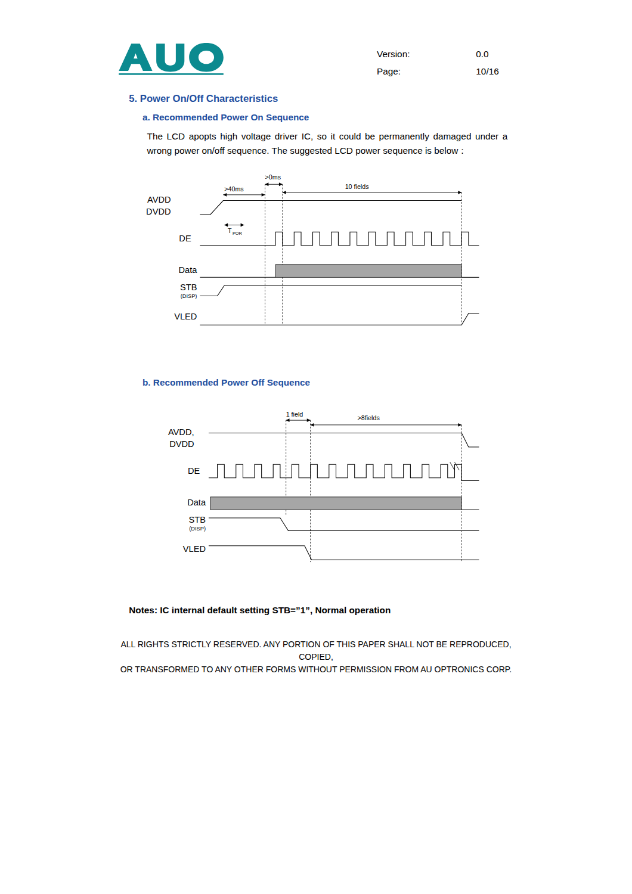| Version: | 0.0 |
| Page: | 10/16 |
5. Power On/Off Characteristics
a. Recommended Power On Sequence
The LCD apopts high voltage driver IC, so it could be permanently damaged under a wrong power on/off sequence. The suggested LCD power sequence is below：
AVDD DVDD DE Data STB (DISP) VLED T POR >40ms >0ms 10 fields
b. Recommended Power Off Sequence
AVDD, DVDD DE Data STB (DISP) VLED 1 field >8fields
Notes: IC internal default setting STB=”1”, Normal operation
ALL RIGHTS STRICTLY RESERVED. ANY PORTION OF THIS PAPER SHALL NOT BE REPRODUCED, COPIED,
OR TRANSFORMED TO ANY OTHER FORMS WITHOUT PERMISSION FROM AU OPTRONICS CORP.